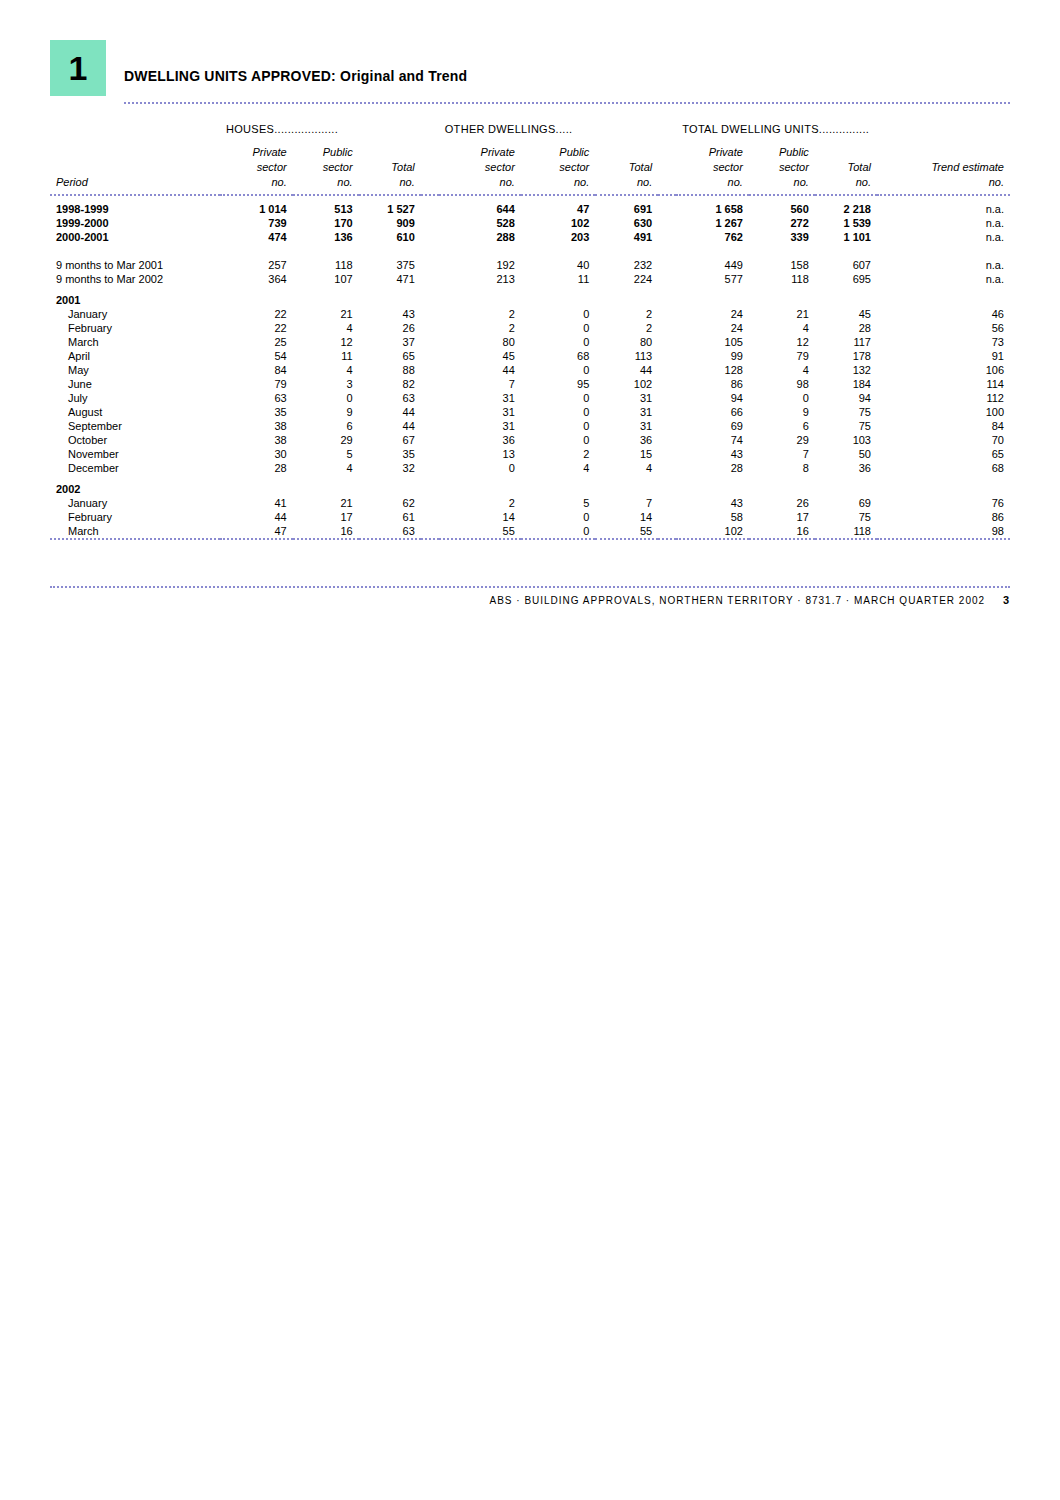1
DWELLING UNITS APPROVED: Original and Trend
| | HOUSES................... | | OTHER DWELLINGS..... | | TOTAL DWELLING UNITS............... |
| --- | --- | --- | --- | --- | --- |
| | Private | Public | | | Private | Public | | | Private | Public | | |
| | sector | sector | Total | | sector | sector | Total | | sector | sector | Total | Trend estimate |
| Period | no. | no. | no. | | no. | no. | no. | | no. | no. | no. | no. |
| 1998-1999 | 1 014 | 513 | 1 527 | | 644 | 47 | 691 | | 1 658 | 560 | 2 218 | n.a. |
| 1999-2000 | 739 | 170 | 909 | | 528 | 102 | 630 | | 1 267 | 272 | 1 539 | n.a. |
| 2000-2001 | 474 | 136 | 610 | | 288 | 203 | 491 | | 762 | 339 | 1 101 | n.a. |
| 9 months to Mar 2001 | 257 | 118 | 375 | | 192 | 40 | 232 | | 449 | 158 | 607 | n.a. |
| 9 months to Mar 2002 | 364 | 107 | 471 | | 213 | 11 | 224 | | 577 | 118 | 695 | n.a. |
| 2001 | |
| January | 22 | 21 | 43 | | 2 | 0 | 2 | | 24 | 21 | 45 | 46 |
| February | 22 | 4 | 26 | | 2 | 0 | 2 | | 24 | 4 | 28 | 56 |
| March | 25 | 12 | 37 | | 80 | 0 | 80 | | 105 | 12 | 117 | 73 |
| April | 54 | 11 | 65 | | 45 | 68 | 113 | | 99 | 79 | 178 | 91 |
| May | 84 | 4 | 88 | | 44 | 0 | 44 | | 128 | 4 | 132 | 106 |
| June | 79 | 3 | 82 | | 7 | 95 | 102 | | 86 | 98 | 184 | 114 |
| July | 63 | 0 | 63 | | 31 | 0 | 31 | | 94 | 0 | 94 | 112 |
| August | 35 | 9 | 44 | | 31 | 0 | 31 | | 66 | 9 | 75 | 100 |
| September | 38 | 6 | 44 | | 31 | 0 | 31 | | 69 | 6 | 75 | 84 |
| October | 38 | 29 | 67 | | 36 | 0 | 36 | | 74 | 29 | 103 | 70 |
| November | 30 | 5 | 35 | | 13 | 2 | 15 | | 43 | 7 | 50 | 65 |
| December | 28 | 4 | 32 | | 0 | 4 | 4 | | 28 | 8 | 36 | 68 |
| 2002 | |
| January | 41 | 21 | 62 | | 2 | 5 | 7 | | 43 | 26 | 69 | 76 |
| February | 44 | 17 | 61 | | 14 | 0 | 14 | | 58 | 17 | 75 | 86 |
| March | 47 | 16 | 63 | | 55 | 0 | 55 | | 102 | 16 | 118 | 98 |
ABS · BUILDING APPROVALS, NORTHERN TERRITORY · 8731.7 · MARCH QUARTER 2002 3